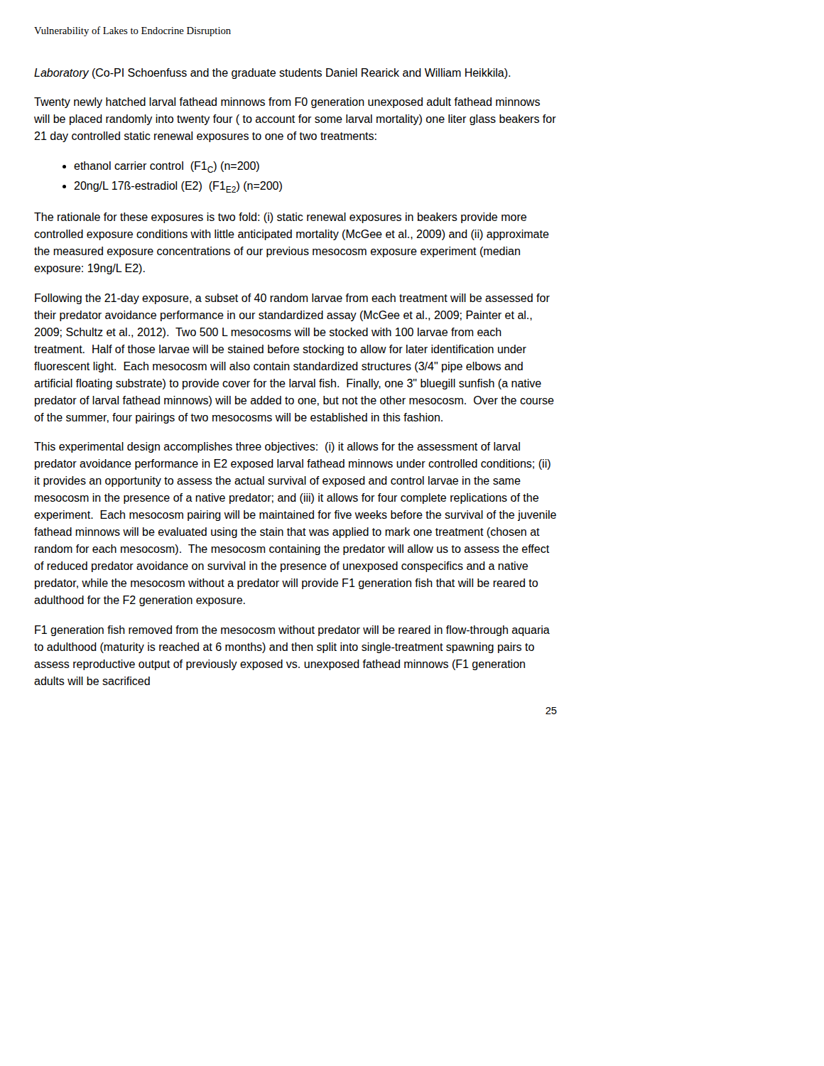Vulnerability of Lakes to Endocrine Disruption
Laboratory (Co-PI Schoenfuss and the graduate students Daniel Rearick and William Heikkila).
Twenty newly hatched larval fathead minnows from F0 generation unexposed adult fathead minnows will be placed randomly into twenty four ( to account for some larval mortality) one liter glass beakers for 21 day controlled static renewal exposures to one of two treatments:
ethanol carrier control (F1C) (n=200)
20ng/L 17ß-estradiol (E2) (F1E2) (n=200)
The rationale for these exposures is two fold: (i) static renewal exposures in beakers provide more controlled exposure conditions with little anticipated mortality (McGee et al., 2009) and (ii) approximate the measured exposure concentrations of our previous mesocosm exposure experiment (median exposure: 19ng/L E2).
Following the 21-day exposure, a subset of 40 random larvae from each treatment will be assessed for their predator avoidance performance in our standardized assay (McGee et al., 2009; Painter et al., 2009; Schultz et al., 2012). Two 500 L mesocosms will be stocked with 100 larvae from each treatment. Half of those larvae will be stained before stocking to allow for later identification under fluorescent light. Each mesocosm will also contain standardized structures (3/4" pipe elbows and artificial floating substrate) to provide cover for the larval fish. Finally, one 3" bluegill sunfish (a native predator of larval fathead minnows) will be added to one, but not the other mesocosm. Over the course of the summer, four pairings of two mesocosms will be established in this fashion.
This experimental design accomplishes three objectives: (i) it allows for the assessment of larval predator avoidance performance in E2 exposed larval fathead minnows under controlled conditions; (ii) it provides an opportunity to assess the actual survival of exposed and control larvae in the same mesocosm in the presence of a native predator; and (iii) it allows for four complete replications of the experiment. Each mesocosm pairing will be maintained for five weeks before the survival of the juvenile fathead minnows will be evaluated using the stain that was applied to mark one treatment (chosen at random for each mesocosm). The mesocosm containing the predator will allow us to assess the effect of reduced predator avoidance on survival in the presence of unexposed conspecifics and a native predator, while the mesocosm without a predator will provide F1 generation fish that will be reared to adulthood for the F2 generation exposure.
F1 generation fish removed from the mesocosm without predator will be reared in flow-through aquaria to adulthood (maturity is reached at 6 months) and then split into single-treatment spawning pairs to assess reproductive output of previously exposed vs. unexposed fathead minnows (F1 generation adults will be sacrificed
25